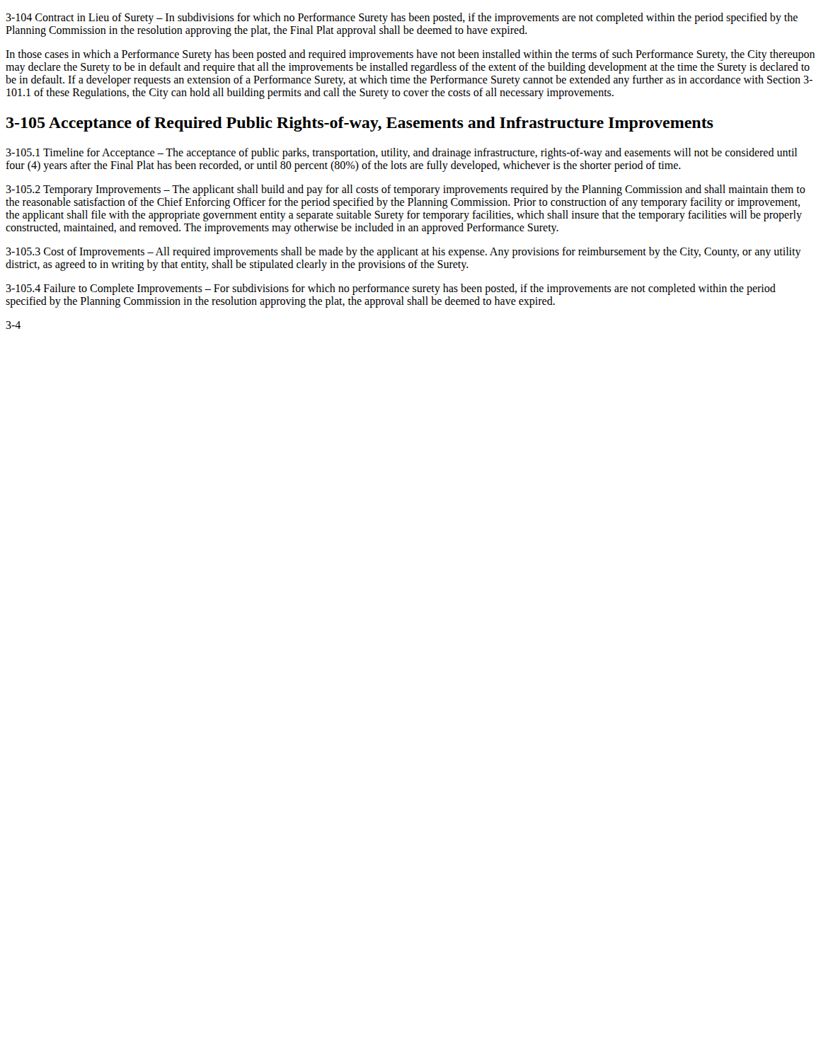3-104 Contract in Lieu of Surety – In subdivisions for which no Performance Surety has been posted, if the improvements are not completed within the period specified by the Planning Commission in the resolution approving the plat, the Final Plat approval shall be deemed to have expired.
In those cases in which a Performance Surety has been posted and required improvements have not been installed within the terms of such Performance Surety, the City thereupon may declare the Surety to be in default and require that all the improvements be installed regardless of the extent of the building development at the time the Surety is declared to be in default. If a developer requests an extension of a Performance Surety, at which time the Performance Surety cannot be extended any further as in accordance with Section 3-101.1 of these Regulations, the City can hold all building permits and call the Surety to cover the costs of all necessary improvements.
3-105 Acceptance of Required Public Rights-of-way, Easements and Infrastructure Improvements
3-105.1 Timeline for Acceptance – The acceptance of public parks, transportation, utility, and drainage infrastructure, rights-of-way and easements will not be considered until four (4) years after the Final Plat has been recorded, or until 80 percent (80%) of the lots are fully developed, whichever is the shorter period of time.
3-105.2 Temporary Improvements – The applicant shall build and pay for all costs of temporary improvements required by the Planning Commission and shall maintain them to the reasonable satisfaction of the Chief Enforcing Officer for the period specified by the Planning Commission. Prior to construction of any temporary facility or improvement, the applicant shall file with the appropriate government entity a separate suitable Surety for temporary facilities, which shall insure that the temporary facilities will be properly constructed, maintained, and removed. The improvements may otherwise be included in an approved Performance Surety.
3-105.3 Cost of Improvements – All required improvements shall be made by the applicant at his expense. Any provisions for reimbursement by the City, County, or any utility district, as agreed to in writing by that entity, shall be stipulated clearly in the provisions of the Surety.
3-105.4 Failure to Complete Improvements – For subdivisions for which no performance surety has been posted, if the improvements are not completed within the period specified by the Planning Commission in the resolution approving the plat, the approval shall be deemed to have expired.
3-4